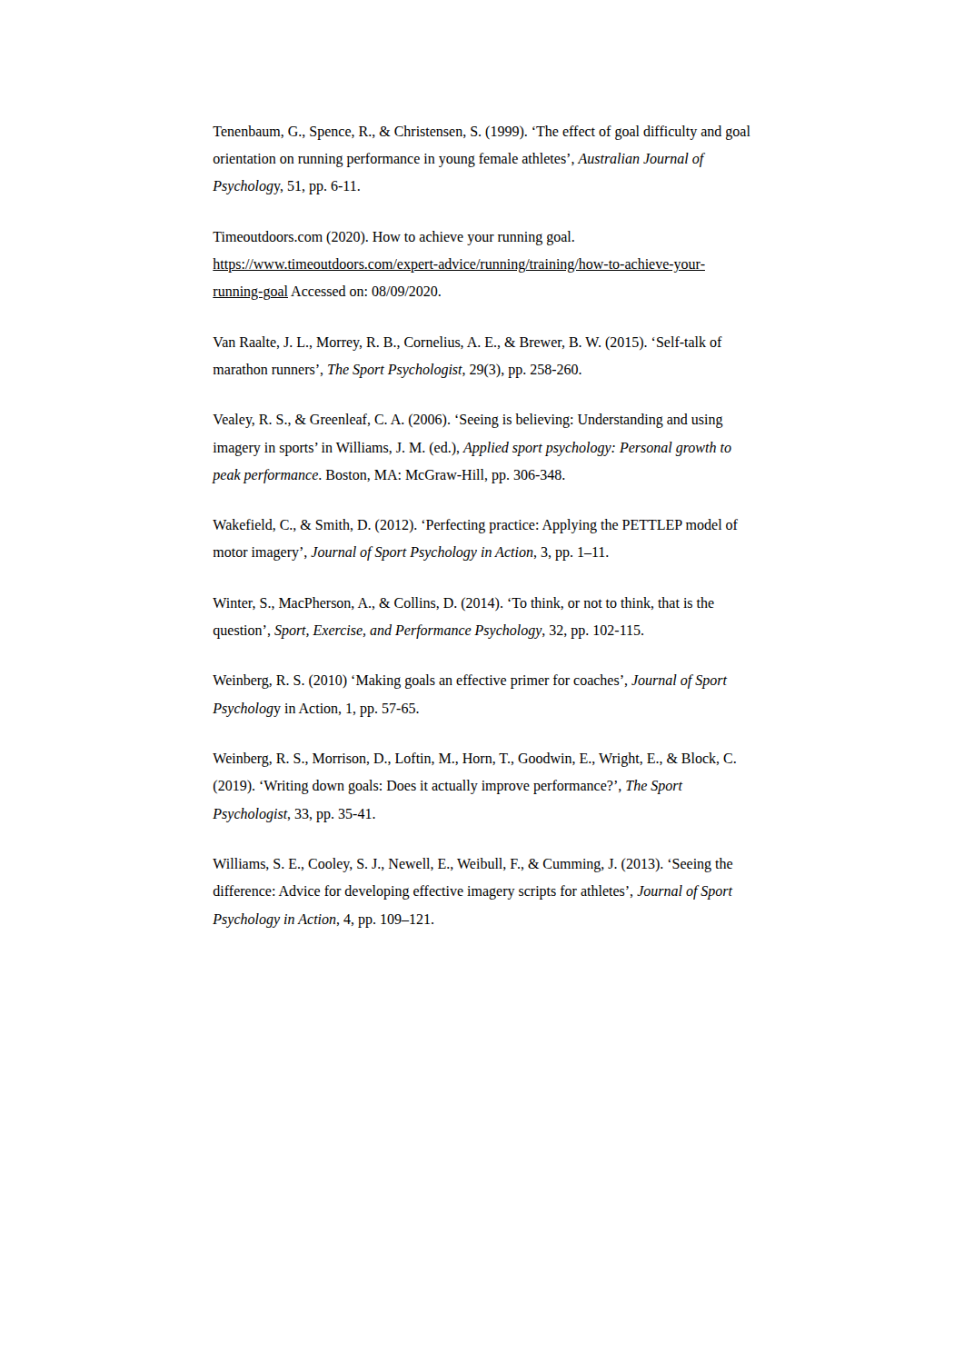Tenenbaum, G., Spence, R., & Christensen, S. (1999). ‘The effect of goal difficulty and goal orientation on running performance in young female athletes’, Australian Journal of Psychology, 51, pp. 6-11.
Timeoutdoors.com (2020). How to achieve your running goal. https://www.timeoutdoors.com/expert-advice/running/training/how-to-achieve-your-running-goal Accessed on: 08/09/2020.
Van Raalte, J. L., Morrey, R. B., Cornelius, A. E., & Brewer, B. W. (2015). ‘Self-talk of marathon runners’, The Sport Psychologist, 29(3), pp. 258-260.
Vealey, R. S., & Greenleaf, C. A. (2006). ‘Seeing is believing: Understanding and using imagery in sports’ in Williams, J. M. (ed.), Applied sport psychology: Personal growth to peak performance. Boston, MA: McGraw-Hill, pp. 306-348.
Wakefield, C., & Smith, D. (2012). ‘Perfecting practice: Applying the PETTLEP model of motor imagery’, Journal of Sport Psychology in Action, 3, pp. 1–11.
Winter, S., MacPherson, A., & Collins, D. (2014). ‘To think, or not to think, that is the question’, Sport, Exercise, and Performance Psychology, 32, pp. 102-115.
Weinberg, R. S. (2010) ‘Making goals an effective primer for coaches’, Journal of Sport Psychology in Action, 1, pp. 57-65.
Weinberg, R. S., Morrison, D., Loftin, M., Horn, T., Goodwin, E., Wright, E., & Block, C. (2019). ‘Writing down goals: Does it actually improve performance?’, The Sport Psychologist, 33, pp. 35-41.
Williams, S. E., Cooley, S. J., Newell, E., Weibull, F., & Cumming, J. (2013). ‘Seeing the difference: Advice for developing effective imagery scripts for athletes’, Journal of Sport Psychology in Action, 4, pp. 109–121.